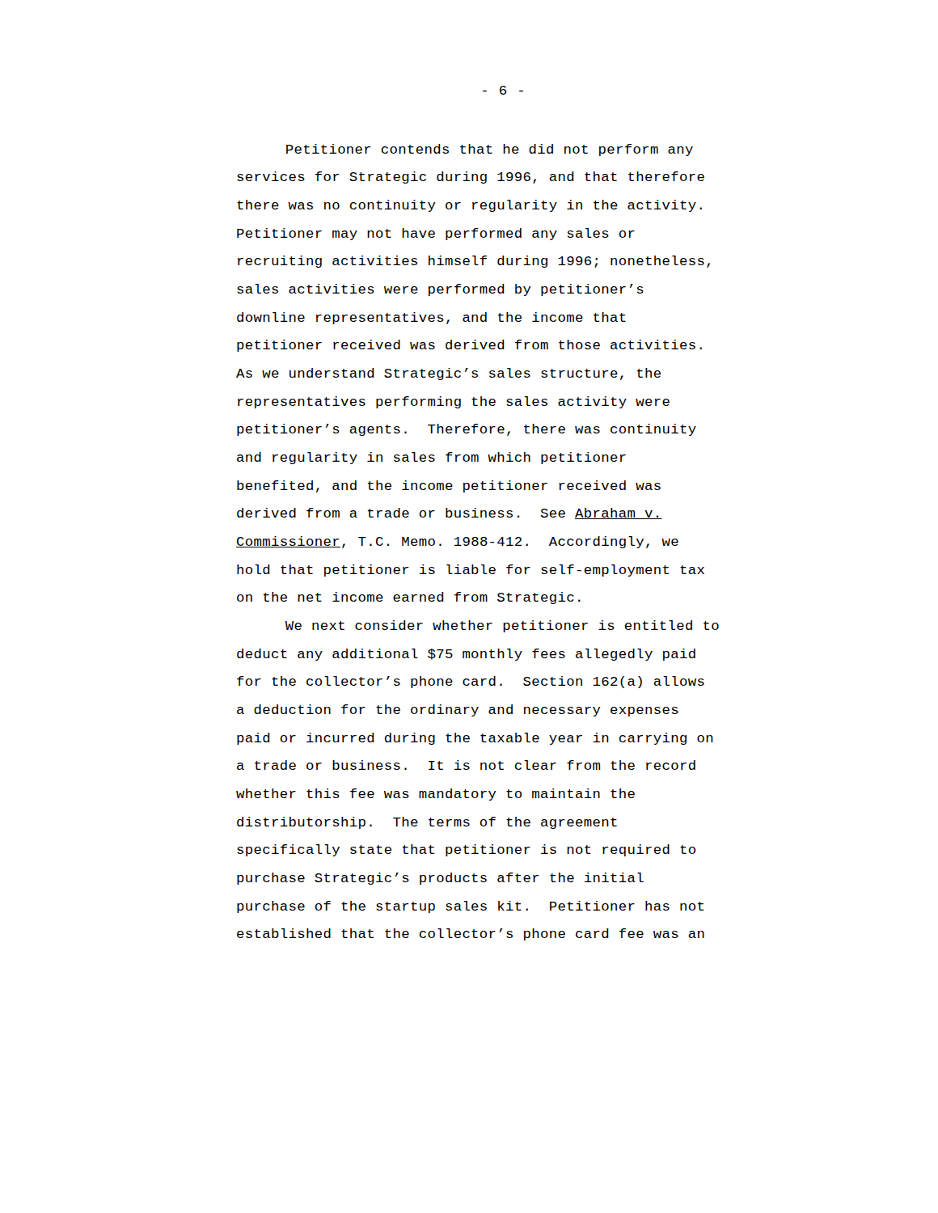- 6 -
Petitioner contends that he did not perform any services for Strategic during 1996, and that therefore there was no continuity or regularity in the activity. Petitioner may not have performed any sales or recruiting activities himself during 1996; nonetheless, sales activities were performed by petitioner’s downline representatives, and the income that petitioner received was derived from those activities. As we understand Strategic’s sales structure, the representatives performing the sales activity were petitioner’s agents. Therefore, there was continuity and regularity in sales from which petitioner benefited, and the income petitioner received was derived from a trade or business. See Abraham v. Commissioner, T.C. Memo. 1988-412. Accordingly, we hold that petitioner is liable for self-employment tax on the net income earned from Strategic.
We next consider whether petitioner is entitled to deduct any additional $75 monthly fees allegedly paid for the collector’s phone card. Section 162(a) allows a deduction for the ordinary and necessary expenses paid or incurred during the taxable year in carrying on a trade or business. It is not clear from the record whether this fee was mandatory to maintain the distributorship. The terms of the agreement specifically state that petitioner is not required to purchase Strategic’s products after the initial purchase of the startup sales kit. Petitioner has not established that the collector’s phone card fee was an